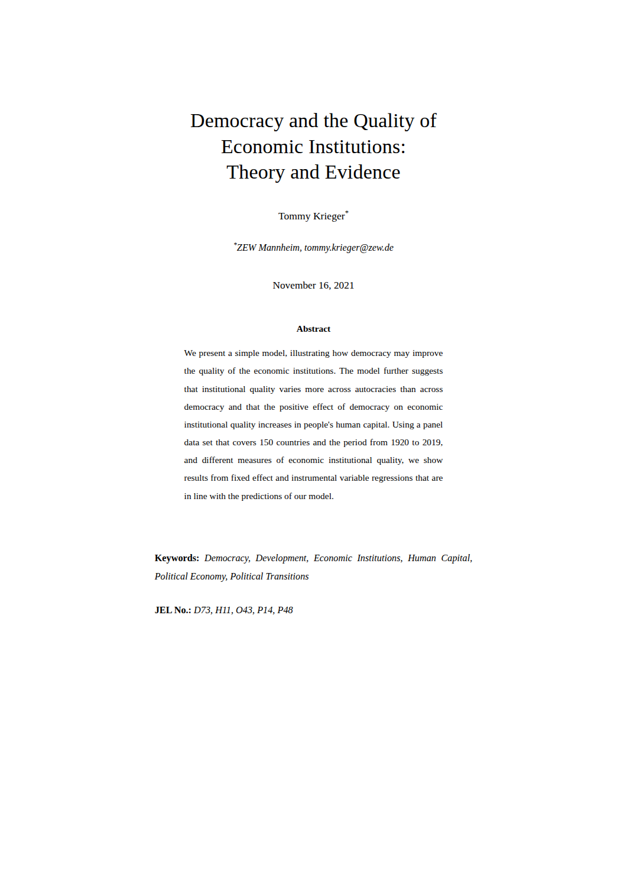Democracy and the Quality of Economic Institutions:
Theory and Evidence
Tommy Krieger*
*ZEW Mannheim, tommy.krieger@zew.de
November 16, 2021
Abstract
We present a simple model, illustrating how democracy may improve the quality of the economic institutions. The model further suggests that institutional quality varies more across autocracies than across democracy and that the positive effect of democracy on economic institutional quality increases in people's human capital. Using a panel data set that covers 150 countries and the period from 1920 to 2019, and different measures of economic institutional quality, we show results from fixed effect and instrumental variable regressions that are in line with the predictions of our model.
Keywords: Democracy, Development, Economic Institutions, Human Capital, Political Economy, Political Transitions
JEL No.: D73, H11, O43, P14, P48